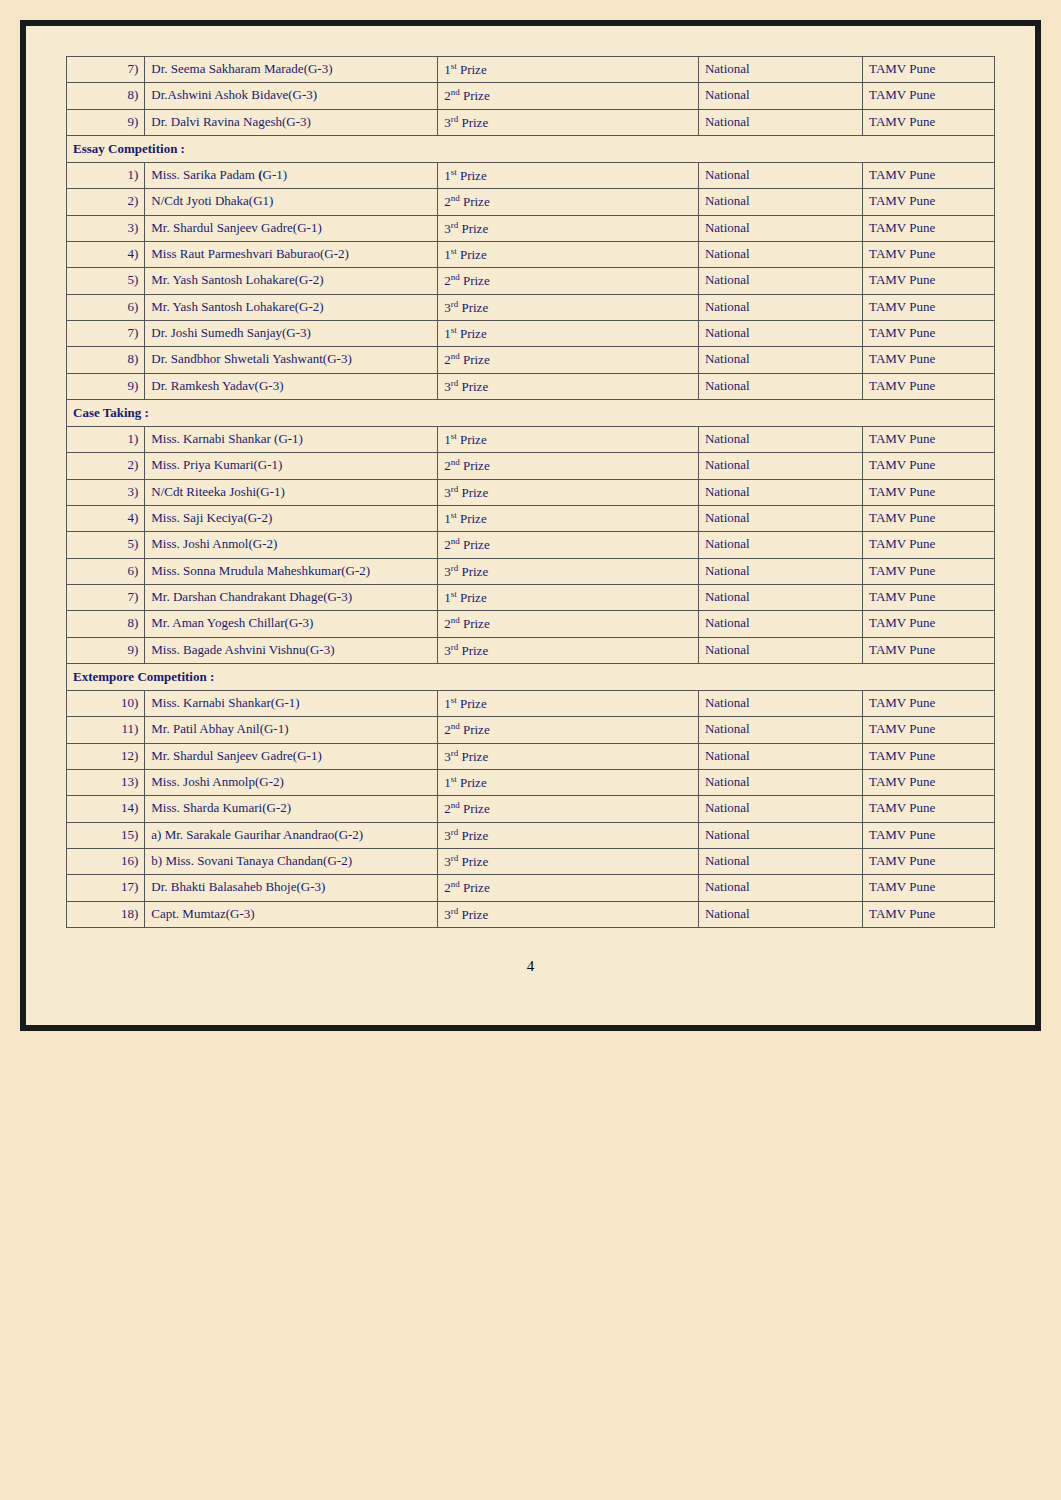| 7) | Dr. Seema Sakharam Marade(G-3) | 1 st Prize | National | TAMV Pune |
| 8) | Dr.Ashwini Ashok Bidave(G-3) | 2 nd Prize | National | TAMV Pune |
| 9) | Dr. Dalvi Ravina Nagesh(G-3) | 3 rd Prize | National | TAMV Pune |
| Essay Competition : |
| 1) | Miss. Sarika Padam ( G-1) | 1 st Prize | National | TAMV Pune |
| 2) | N/Cdt Jyoti Dhaka(G1) | 2 nd Prize | National | TAMV Pune |
| 3) | Mr. Shardul Sanjeev Gadre(G-1) | 3 rd Prize | National | TAMV Pune |
| 4) | Miss Raut Parmeshvari Baburao(G-2) | 1 st Prize | National | TAMV Pune |
| 5) | Mr. Yash Santosh Lohakare(G-2) | 2 nd Prize | National | TAMV Pune |
| 6) | Mr. Yash Santosh Lohakare(G-2) | 3 rd Prize | National | TAMV Pune |
| 7) | Dr. Joshi Sumedh Sanjay(G-3) | 1 st Prize | National | TAMV Pune |
| 8) | Dr. Sandbhor Shwetali Yashwant(G-3) | 2 nd Prize | National | TAMV Pune |
| 9) | Dr. Ramkesh Yadav(G-3) | 3 rd Prize | National | TAMV Pune |
| Case Taking : |
| 1) | Miss. Karnabi Shankar (G-1) | 1 st Prize | National | TAMV Pune |
| 2) | Miss. Priya Kumari(G-1) | 2 nd Prize | National | TAMV Pune |
| 3) | N/Cdt Riteeka Joshi(G-1) | 3 rd Prize | National | TAMV Pune |
| 4) | Miss. Saji Keciya(G-2) | 1 st Prize | National | TAMV Pune |
| 5) | Miss. Joshi Anmol(G-2) | 2 nd Prize | National | TAMV Pune |
| 6) | Miss. Sonna Mrudula Maheshkumar(G-2) | 3 rd Prize | National | TAMV Pune |
| 7) | Mr. Darshan Chandrakant Dhage(G-3) | 1 st Prize | National | TAMV Pune |
| 8) | Mr. Aman Yogesh Chillar(G-3) | 2 nd Prize | National | TAMV Pune |
| 9) | Miss. Bagade Ashvini Vishnu(G-3) | 3 rd Prize | National | TAMV Pune |
| Extempore Competition : |
| 10) | Miss. Karnabi Shankar(G-1) | 1 st Prize | National | TAMV Pune |
| 11) | Mr. Patil Abhay Anil(G-1) | 2 nd Prize | National | TAMV Pune |
| 12) | Mr. Shardul Sanjeev Gadre(G-1) | 3 rd Prize | National | TAMV Pune |
| 13) | Miss. Joshi Anmolp(G-2) | 1 st Prize | National | TAMV Pune |
| 14) | Miss. Sharda Kumari(G-2) | 2 nd Prize | National | TAMV Pune |
| 15) | a) Mr. Sarakale Gaurihar Anandrao(G-2) | 3 rd Prize | National | TAMV Pune |
| 16) | b) Miss. Sovani Tanaya Chandan(G-2) | 3 rd Prize | National | TAMV Pune |
| 17) | Dr. Bhakti Balasaheb Bhoje(G-3) | 2 nd Prize | National | TAMV Pune |
| 18) | Capt. Mumtaz(G-3) | 3 rd Prize | National | TAMV Pune |
4